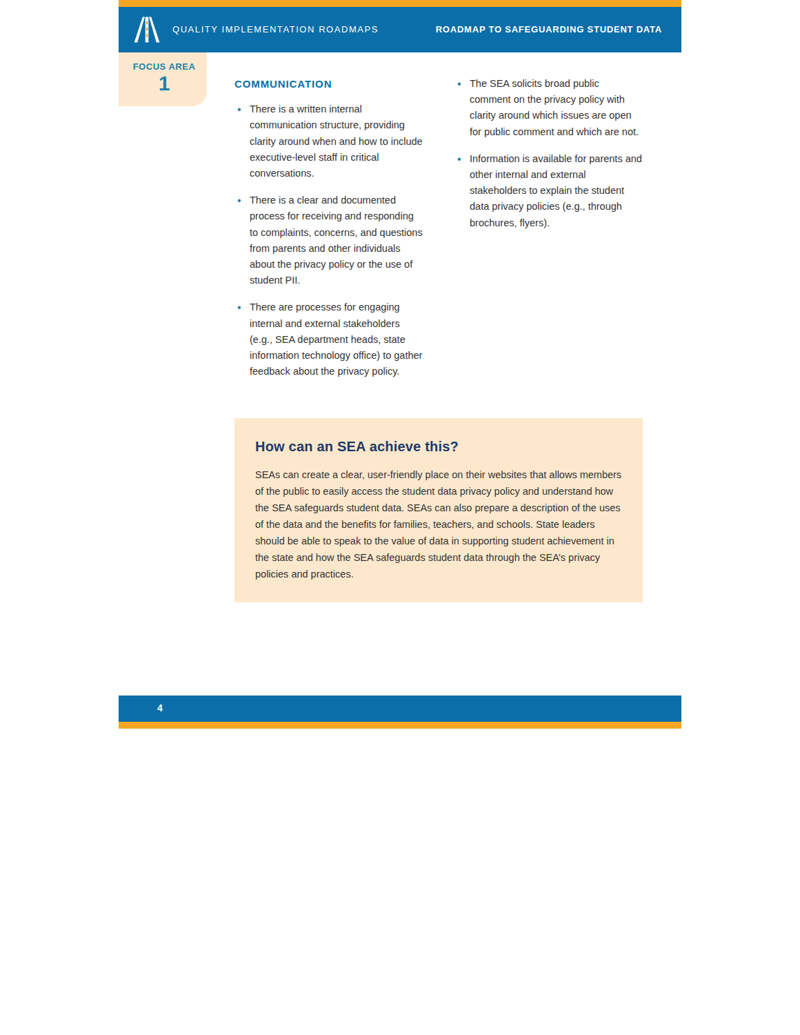Quality Implementation Roadmaps
Roadmap to Safeguarding Student Data
FOCUS AREA
1
Communication
There is a written internal communication structure, providing clarity around when and how to include executive-level staff in critical conversations.
There is a clear and documented process for receiving and responding to complaints, concerns, and questions from parents and other individuals about the privacy policy or the use of student PII.
There are processes for engaging internal and external stakeholders (e.g., SEA department heads, state information technology office) to gather feedback about the privacy policy.
The SEA solicits broad public comment on the privacy policy with clarity around which issues are open for public comment and which are not.
Information is available for parents and other internal and external stakeholders to explain the student data privacy policies (e.g., through brochures, flyers).
How can an SEA achieve this?
SEAs can create a clear, user-friendly place on their websites that allows members of the public to easily access the student data privacy policy and understand how the SEA safeguards student data. SEAs can also prepare a description of the uses of the data and the benefits for families, teachers, and schools. State leaders should be able to speak to the value of data in supporting student achievement in the state and how the SEA safeguards student data through the SEA’s privacy policies and practices.
4